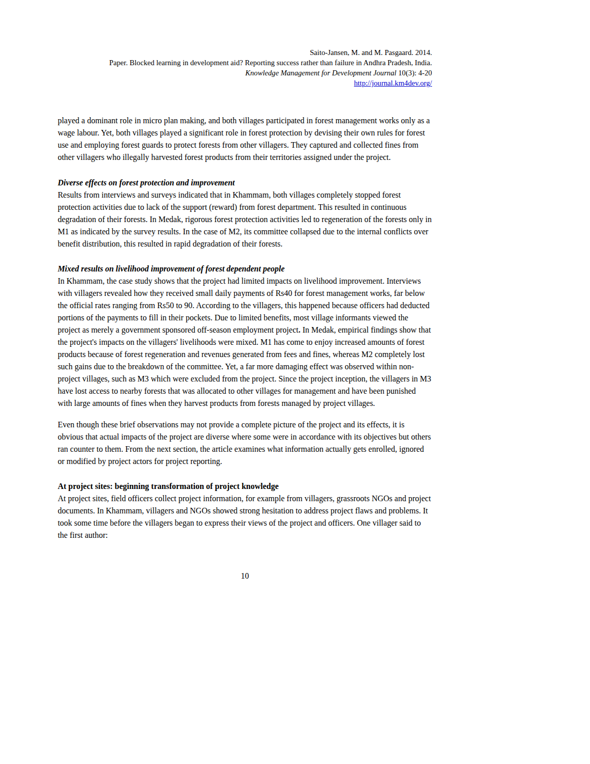Saito-Jansen, M. and M. Pasgaard. 2014.
Paper. Blocked learning in development aid? Reporting success rather than failure in Andhra Pradesh, India.
Knowledge Management for Development Journal 10(3): 4-20
http://journal.km4dev.org/
played a dominant role in micro plan making, and both villages participated in forest management works only as a wage labour. Yet, both villages played a significant role in forest protection by devising their own rules for forest use and employing forest guards to protect forests from other villagers. They captured and collected fines from other villagers who illegally harvested forest products from their territories assigned under the project.
Diverse effects on forest protection and improvement
Results from interviews and surveys indicated that in Khammam, both villages completely stopped forest protection activities due to lack of the support (reward) from forest department. This resulted in continuous degradation of their forests. In Medak, rigorous forest protection activities led to regeneration of the forests only in M1 as indicated by the survey results. In the case of M2, its committee collapsed due to the internal conflicts over benefit distribution, this resulted in rapid degradation of their forests.
Mixed results on livelihood improvement of forest dependent people
In Khammam, the case study shows that the project had limited impacts on livelihood improvement. Interviews with villagers revealed how they received small daily payments of Rs40 for forest management works, far below the official rates ranging from Rs50 to 90. According to the villagers, this happened because officers had deducted portions of the payments to fill in their pockets. Due to limited benefits, most village informants viewed the project as merely a government sponsored off-season employment project. In Medak, empirical findings show that the project's impacts on the villagers' livelihoods were mixed. M1 has come to enjoy increased amounts of forest products because of forest regeneration and revenues generated from fees and fines, whereas M2 completely lost such gains due to the breakdown of the committee. Yet, a far more damaging effect was observed within non-project villages, such as M3 which were excluded from the project. Since the project inception, the villagers in M3 have lost access to nearby forests that was allocated to other villages for management and have been punished with large amounts of fines when they harvest products from forests managed by project villages.
Even though these brief observations may not provide a complete picture of the project and its effects, it is obvious that actual impacts of the project are diverse where some were in accordance with its objectives but others ran counter to them. From the next section, the article examines what information actually gets enrolled, ignored or modified by project actors for project reporting.
At project sites: beginning transformation of project knowledge
At project sites, field officers collect project information, for example from villagers, grassroots NGOs and project documents. In Khammam, villagers and NGOs showed strong hesitation to address project flaws and problems. It took some time before the villagers began to express their views of the project and officers. One villager said to the first author:
10